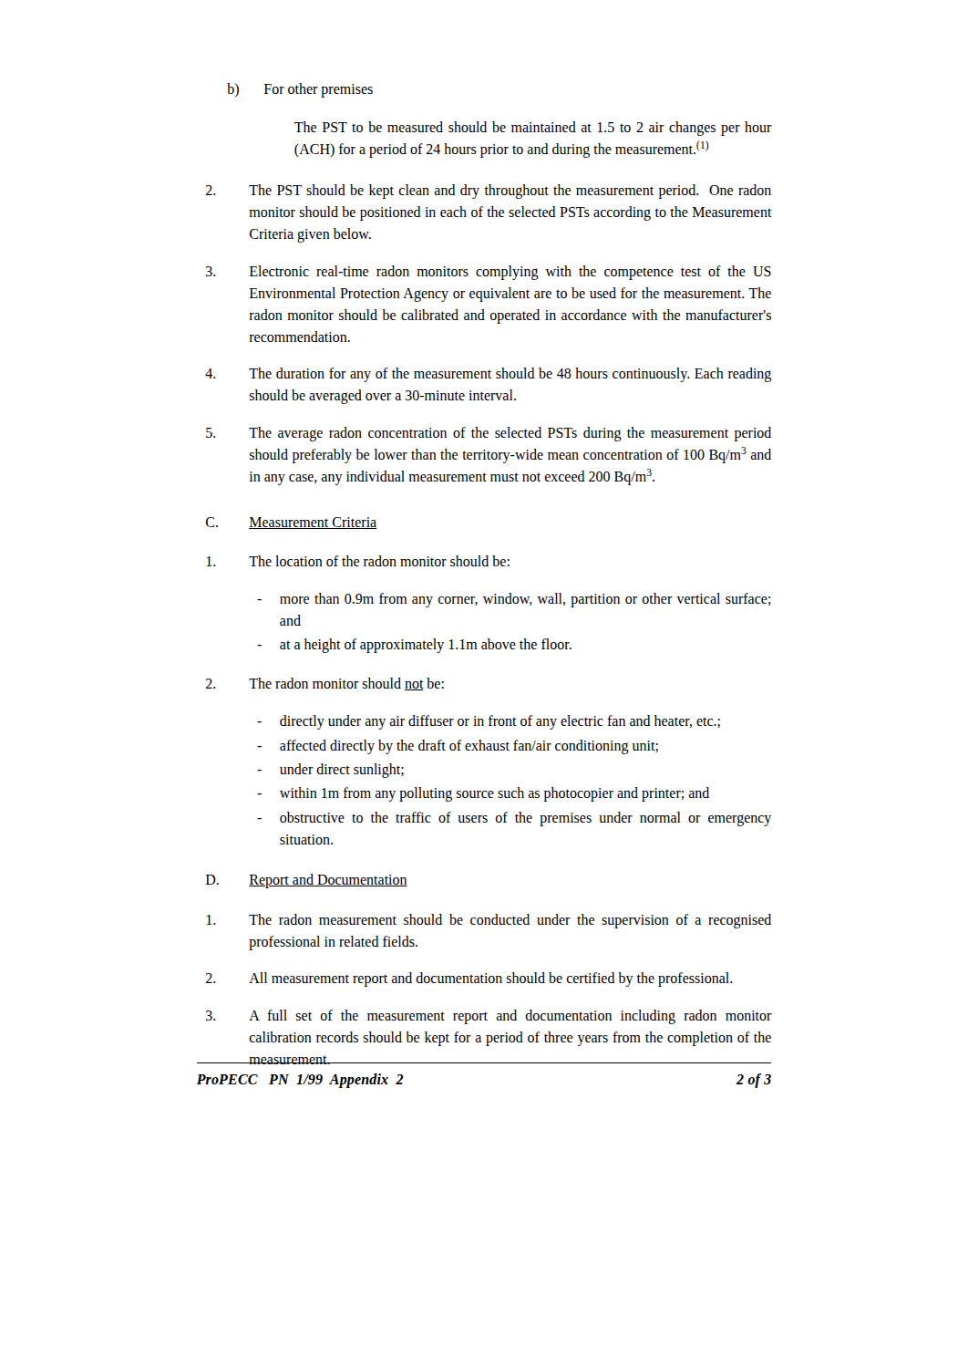b)
For other premises
The PST to be measured should be maintained at 1.5 to 2 air changes per hour (ACH) for a period of 24 hours prior to and during the measurement.(1)
2.
The PST should be kept clean and dry throughout the measurement period. One radon monitor should be positioned in each of the selected PSTs according to the Measurement Criteria given below.
3.
Electronic real-time radon monitors complying with the competence test of the US Environmental Protection Agency or equivalent are to be used for the measurement. The radon monitor should be calibrated and operated in accordance with the manufacturer's recommendation.
4.
The duration for any of the measurement should be 48 hours continuously. Each reading should be averaged over a 30-minute interval.
5.
The average radon concentration of the selected PSTs during the measurement period should preferably be lower than the territory-wide mean concentration of 100 Bq/m3 and in any case, any individual measurement must not exceed 200 Bq/m3.
C.
Measurement Criteria
1.
The location of the radon monitor should be:
- more than 0.9m from any corner, window, wall, partition or other vertical surface; and
- at a height of approximately 1.1m above the floor.
2.
The radon monitor should not be:
- directly under any air diffuser or in front of any electric fan and heater, etc.;
- affected directly by the draft of exhaust fan/air conditioning unit;
- under direct sunlight;
- within 1m from any polluting source such as photocopier and printer; and
- obstructive to the traffic of users of the premises under normal or emergency situation.
D.
Report and Documentation
1.
The radon measurement should be conducted under the supervision of a recognised professional in related fields.
2.
All measurement report and documentation should be certified by the professional.
3.
A full set of the measurement report and documentation including radon monitor calibration records should be kept for a period of three years from the completion of the measurement.
ProPECC PN 1/99 Appendix 2
2 of 3